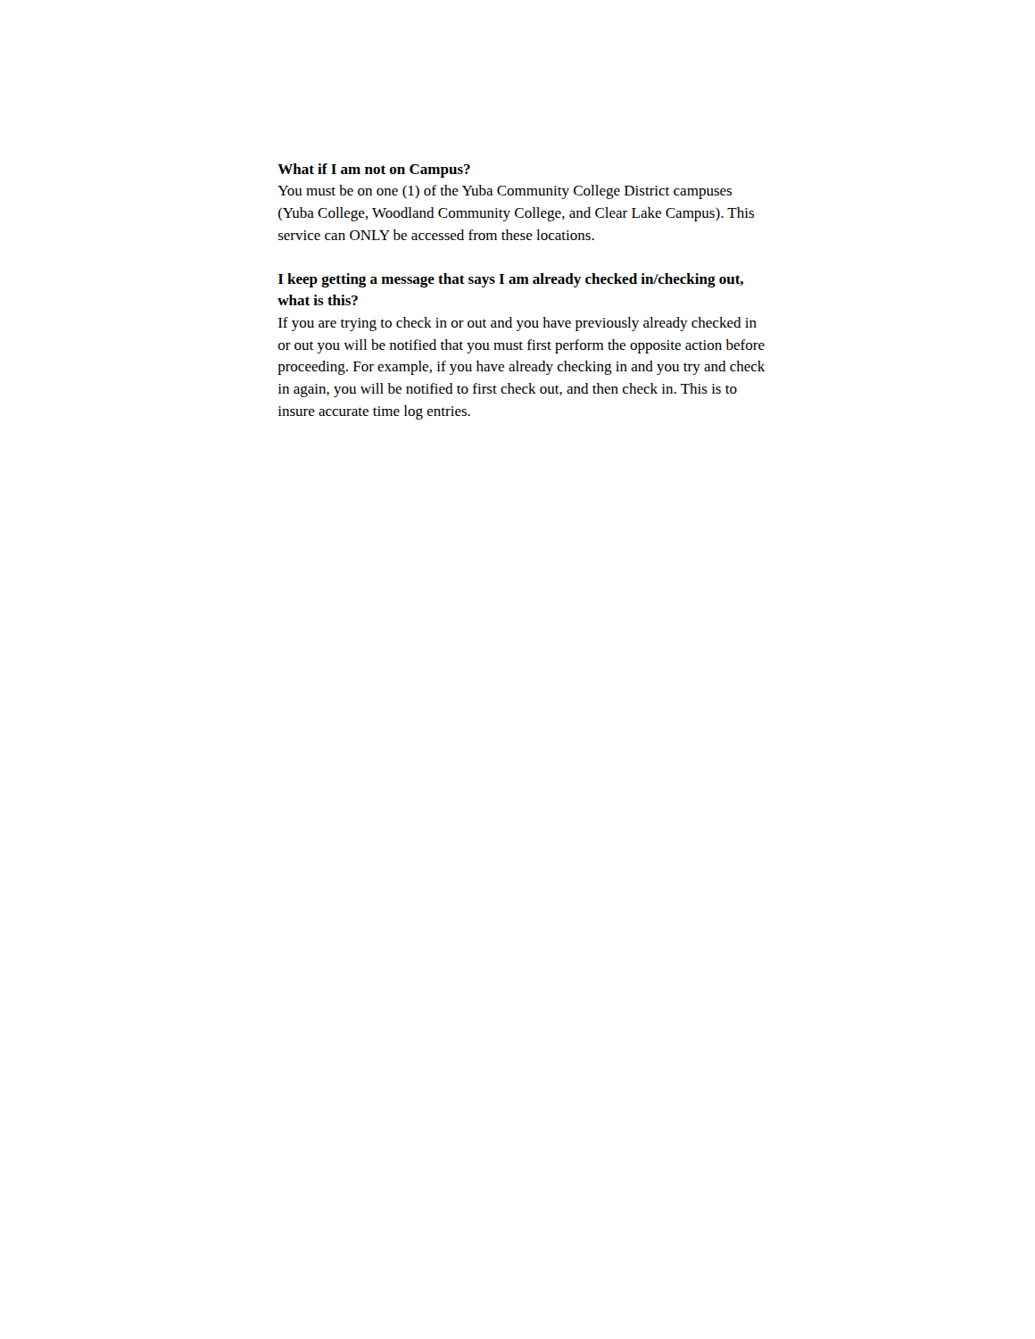What if I am not on Campus?
You must be on one (1) of the Yuba Community College District campuses (Yuba College, Woodland Community College, and Clear Lake Campus). This service can ONLY be accessed from these locations.
I keep getting a message that says I am already checked in/checking out, what is this?
If you are trying to check in or out and you have previously already checked in or out you will be notified that you must first perform the opposite action before proceeding. For example, if you have already checking in and you try and check in again, you will be notified to first check out, and then check in. This is to insure accurate time log entries.